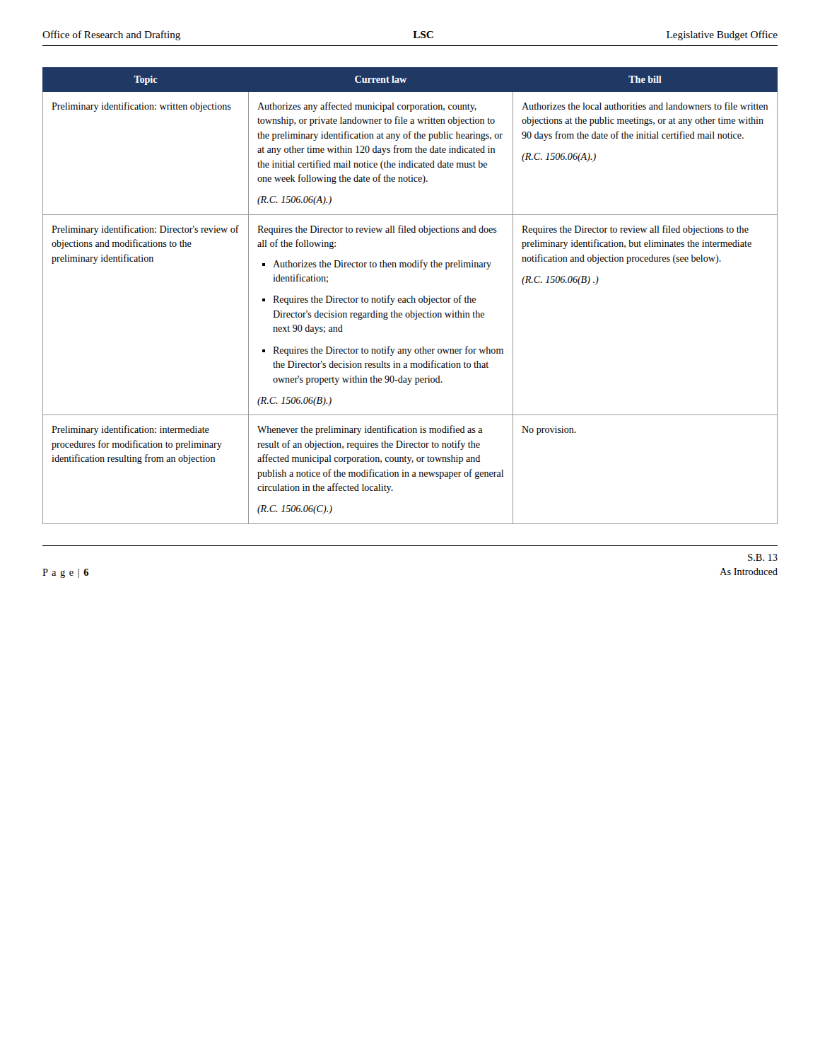Office of Research and Drafting
LSC
Legislative Budget Office
| Topic | Current law | The bill |
| --- | --- | --- |
| Preliminary identification: written objections | Authorizes any affected municipal corporation, county, township, or private landowner to file a written objection to the preliminary identification at any of the public hearings, or at any other time within 120 days from the date indicated in the initial certified mail notice (the indicated date must be one week following the date of the notice). (R.C. 1506.06(A).) | Authorizes the local authorities and landowners to file written objections at the public meetings, or at any other time within 90 days from the date of the initial certified mail notice. (R.C. 1506.06(A).) |
| Preliminary identification: Director's review of objections and modifications to the preliminary identification | Requires the Director to review all filed objections and does all of the following: Authorizes the Director to then modify the preliminary identification; Requires the Director to notify each objector of the Director's decision regarding the objection within the next 90 days; and Requires the Director to notify any other owner for whom the Director's decision results in a modification to that owner's property within the 90-day period. (R.C. 1506.06(B).) | Requires the Director to review all filed objections to the preliminary identification, but eliminates the intermediate notification and objection procedures (see below). (R.C. 1506.06(B) .) |
| Preliminary identification: intermediate procedures for modification to preliminary identification resulting from an objection | Whenever the preliminary identification is modified as a result of an objection, requires the Director to notify the affected municipal corporation, county, or township and publish a notice of the modification in a newspaper of general circulation in the affected locality. (R.C. 1506.06(C).) | No provision. |
P a g e | 6
S.B. 13
As Introduced